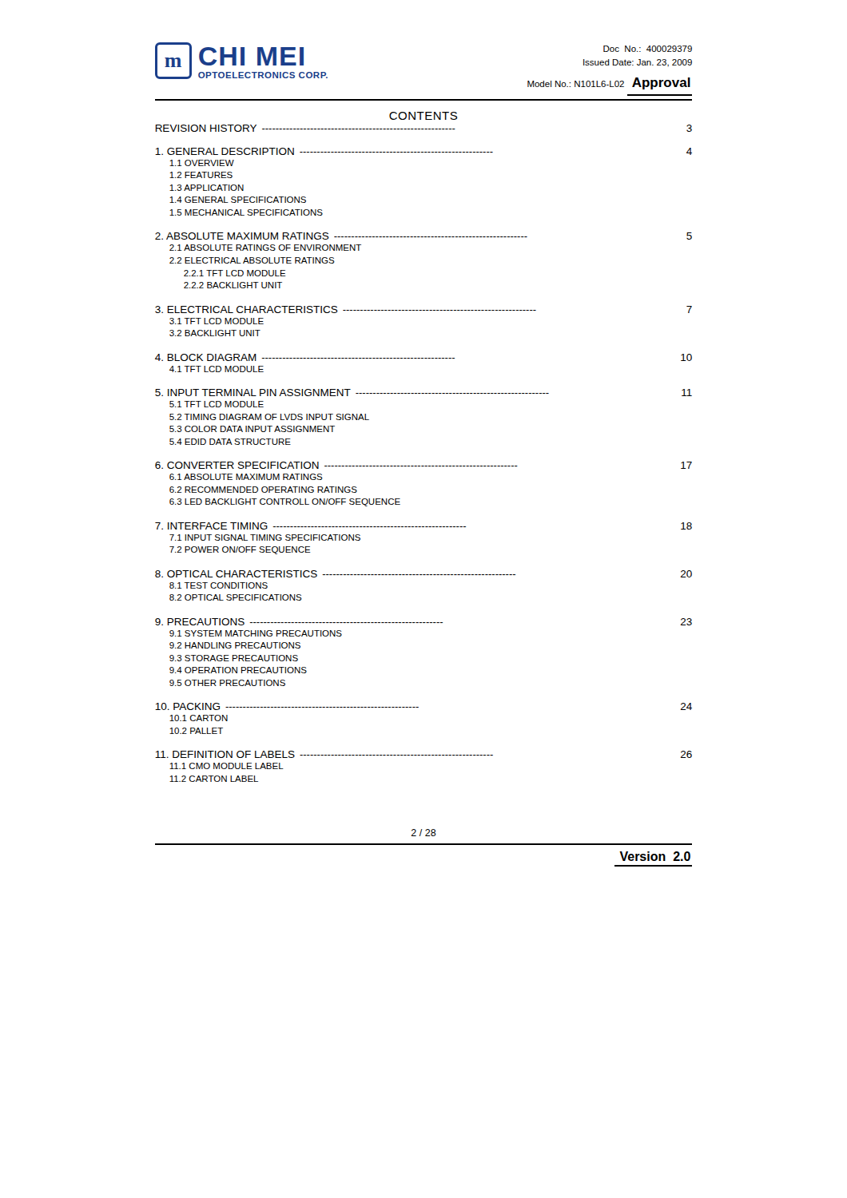m
CHI MEI OPTOELECTRONICS CORP.
Doc No.: 400029379
Issued Date: Jan. 23, 2009
Model No.: N101L6-L02
Approval
CONTENTS
REVISION HISTORY -------------------------------------------------------- 3
1. GENERAL DESCRIPTION -------------------------------------------------------- 4
1.1 OVERVIEW
1.2 FEATURES
1.3 APPLICATION
1.4 GENERAL SPECIFICATIONS
1.5 MECHANICAL SPECIFICATIONS
2. ABSOLUTE MAXIMUM RATINGS -------------------------------------------------------- 5
2.1 ABSOLUTE RATINGS OF ENVIRONMENT
2.2 ELECTRICAL ABSOLUTE RATINGS
2.2.1 TFT LCD MODULE
2.2.2 BACKLIGHT UNIT
3. ELECTRICAL CHARACTERISTICS -------------------------------------------------------- 7
3.1 TFT LCD MODULE
3.2 BACKLIGHT UNIT
4. BLOCK DIAGRAM -------------------------------------------------------- 10
4.1 TFT LCD MODULE
5. INPUT TERMINAL PIN ASSIGNMENT -------------------------------------------------------- 11
5.1 TFT LCD MODULE
5.2 TIMING DIAGRAM OF LVDS INPUT SIGNAL
5.3 COLOR DATA INPUT ASSIGNMENT
5.4 EDID DATA STRUCTURE
6. CONVERTER SPECIFICATION -------------------------------------------------------- 17
6.1 ABSOLUTE MAXIMUM RATINGS
6.2 RECOMMENDED OPERATING RATINGS
6.3 LED BACKLIGHT CONTROLL ON/OFF SEQUENCE
7. INTERFACE TIMING -------------------------------------------------------- 18
7.1 INPUT SIGNAL TIMING SPECIFICATIONS
7.2 POWER ON/OFF SEQUENCE
8. OPTICAL CHARACTERISTICS -------------------------------------------------------- 20
8.1 TEST CONDITIONS
8.2 OPTICAL SPECIFICATIONS
9. PRECAUTIONS -------------------------------------------------------- 23
9.1 SYSTEM MATCHING PRECAUTIONS
9.2 HANDLING PRECAUTIONS
9.3 STORAGE PRECAUTIONS
9.4 OPERATION PRECAUTIONS
9.5 OTHER PRECAUTIONS
10. PACKING -------------------------------------------------------- 24
10.1 CARTON
10.2 PALLET
11. DEFINITION OF LABELS -------------------------------------------------------- 26
11.1 CMO MODULE LABEL
11.2 CARTON LABEL
2 / 28
Version 2.0